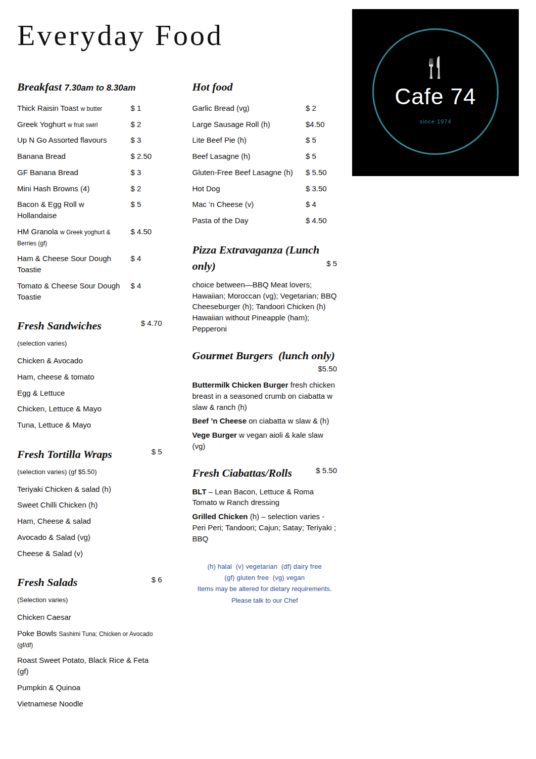🍴
Cafe 74
since 1974
Everyday Food
Breakfast 7.30am to 8.30am
| Thick Raisin Toast w butter | $ 1 |
| Greek Yoghurt w fruit swirl | $ 2 |
| Up N Go Assorted flavours | $ 3 |
| Banana Bread | $ 2.50 |
| GF Banana Bread | $ 3 |
| Mini Hash Browns (4) | $ 2 |
| Bacon & Egg Roll w Hollandaise | $ 5 |
| HM Granola w Greek yoghurt & Berries (gf) | $ 4.50 |
| Ham & Cheese Sour Dough Toastie | $ 4 |
| Tomato & Cheese Sour Dough Toastie | $ 4 |
Fresh Sandwiches $ 4.70
(selection varies)
Chicken & Avocado
Ham, cheese & tomato
Egg & Lettuce
Chicken, Lettuce & Mayo
Tuna, Lettuce & Mayo
Fresh Tortilla Wraps $ 5
(selection varies) (gf $5.50)
Teriyaki Chicken & salad (h)
Sweet Chilli Chicken (h)
Ham, Cheese & salad
Avocado & Salad (vg)
Cheese & Salad (v)
Fresh Salads $ 6
(Selection varies)
Chicken Caesar
Poke Bowls Sashimi Tuna; Chicken or Avocado (gf/df)
Roast Sweet Potato, Black Rice & Feta (gf)
Pumpkin & Quinoa
Vietnamese Noodle
Hot food
| Garlic Bread (vg) | $ 2 |
| Large Sausage Roll (h) | $4.50 |
| Lite Beef Pie (h) | $ 5 |
| Beef Lasagne (h) | $ 5 |
| Gluten-Free Beef Lasagne (h) | $ 5.50 |
| Hot Dog | $ 3.50 |
| Mac ‘n Cheese (v) | $ 4 |
| Pasta of the Day | $ 4.50 |
Pizza Extravaganza (Lunch only) $ 5
choice between—BBQ Meat lovers; Hawaiian; Moroccan (vg); Vegetarian; BBQ Cheeseburger (h); Tandoori Chicken (h) Hawaiian without Pineapple (ham); Pepperoni
Gourmet Burgers (lunch only) $5.50
Buttermilk Chicken Burger fresh chicken breast in a seasoned crumb on ciabatta w slaw & ranch (h)
Beef ’n Cheese on ciabatta w slaw & (h)
Vege Burger w vegan aioli & kale slaw (vg)
Fresh Ciabattas/Rolls $ 5.50
BLT – Lean Bacon, Lettuce & Roma Tomato w Ranch dressing
Grilled Chicken (h) – selection varies -Peri Peri; Tandoori; Cajun; Satay; Teriyaki ; BBQ
(h) halal (v) vegetarian (df) dairy free
(gf) gluten free (vg) vegan
Items may be altered for dietary requirements. Please talk to our Chef